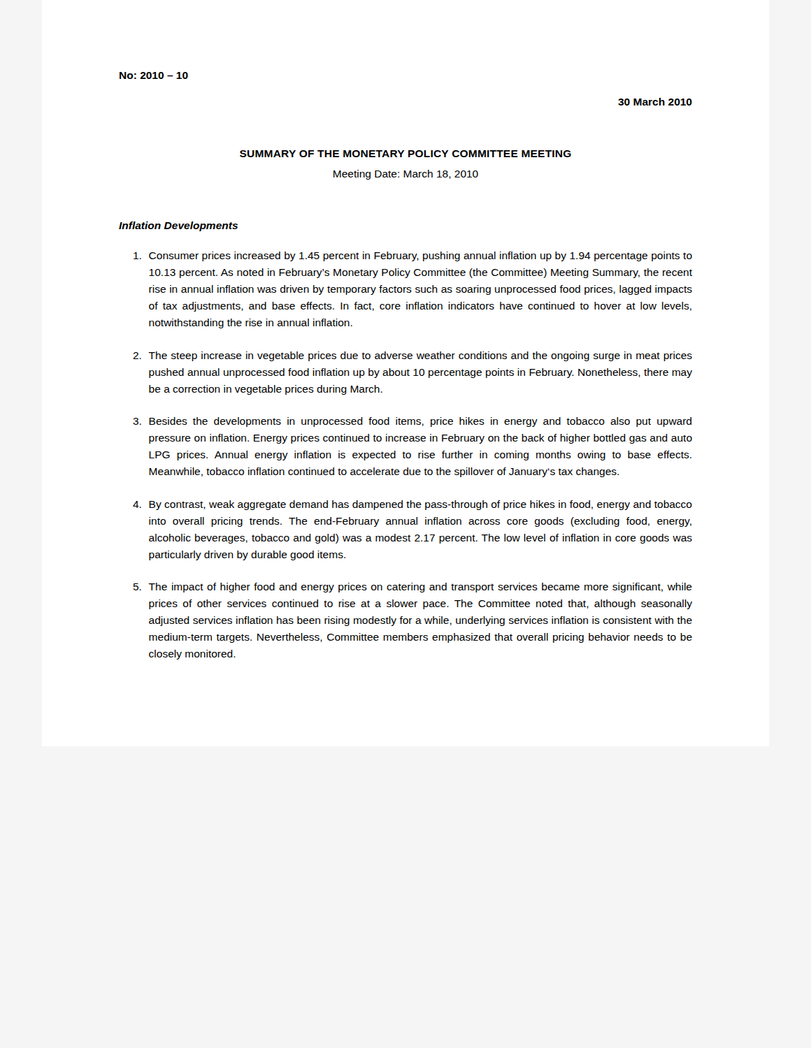No: 2010 – 10
30 March 2010
SUMMARY OF THE MONETARY POLICY COMMITTEE MEETING
Meeting Date: March 18, 2010
Inflation Developments
Consumer prices increased by 1.45 percent in February, pushing annual inflation up by 1.94 percentage points to 10.13 percent. As noted in February’s Monetary Policy Committee (the Committee) Meeting Summary, the recent rise in annual inflation was driven by temporary factors such as soaring unprocessed food prices, lagged impacts of tax adjustments, and base effects. In fact, core inflation indicators have continued to hover at low levels, notwithstanding the rise in annual inflation.
The steep increase in vegetable prices due to adverse weather conditions and the ongoing surge in meat prices pushed annual unprocessed food inflation up by about 10 percentage points in February. Nonetheless, there may be a correction in vegetable prices during March.
Besides the developments in unprocessed food items, price hikes in energy and tobacco also put upward pressure on inflation. Energy prices continued to increase in February on the back of higher bottled gas and auto LPG prices. Annual energy inflation is expected to rise further in coming months owing to base effects. Meanwhile, tobacco inflation continued to accelerate due to the spillover of January‘s tax changes.
By contrast, weak aggregate demand has dampened the pass-through of price hikes in food, energy and tobacco into overall pricing trends. The end-February annual inflation across core goods (excluding food, energy, alcoholic beverages, tobacco and gold) was a modest 2.17 percent. The low level of inflation in core goods was particularly driven by durable good items.
The impact of higher food and energy prices on catering and transport services became more significant, while prices of other services continued to rise at a slower pace. The Committee noted that, although seasonally adjusted services inflation has been rising modestly for a while, underlying services inflation is consistent with the medium-term targets. Nevertheless, Committee members emphasized that overall pricing behavior needs to be closely monitored.